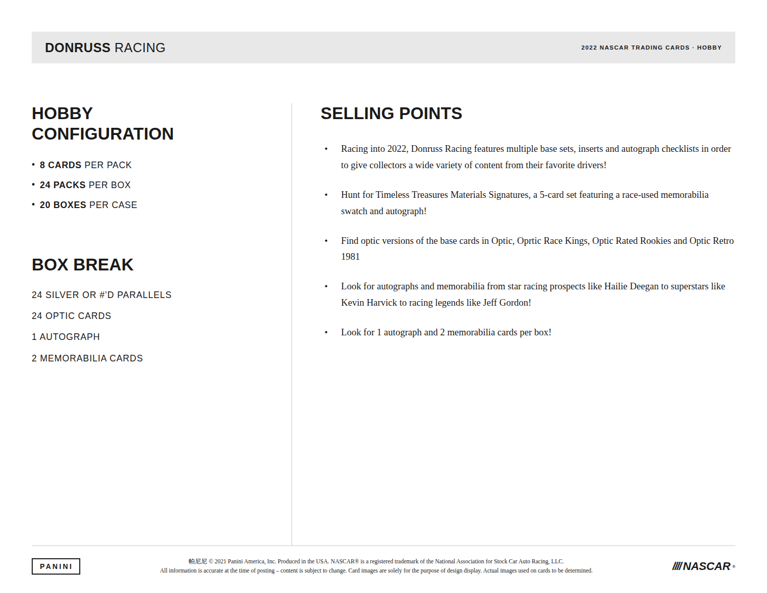DONRUSS RACING
2022 NASCAR TRADING CARDS · HOBBY
HOBBY
CONFIGURATION
8 CARDS PER PACK
24 PACKS PER BOX
20 BOXES PER CASE
BOX BREAK
24 SILVER OR #’D PARALLELS
24 OPTIC CARDS
1 AUTOGRAPH
2 MEMORABILIA CARDS
SELLING POINTS
Racing into 2022, Donruss Racing features multiple base sets, inserts and autograph checklists in order to give collectors a wide variety of content from their favorite drivers!
Hunt for Timeless Treasures Materials Signatures, a 5-card set featuring a race-used memorabilia swatch and autograph!
Find optic versions of the base cards in Optic, Oprtic Race Kings, Optic Rated Rookies and Optic Retro 1981
Look for autographs and memorabilia from star racing prospects like Hailie Deegan to superstars like Kevin Harvick to racing legends like Jeff Gordon!
Look for 1 autograph and 2 memorabilia cards per box!
PANINI
帕尼尼 © 2021 Panini America, Inc. Produced in the USA. NASCAR® is a registered trademark of the National Association for Stock Car Auto Racing, LLC.
All information is accurate at the time of posting – content is subject to change. Card images are solely for the purpose of design display. Actual images used on cards to be determined.
////NASCAR®